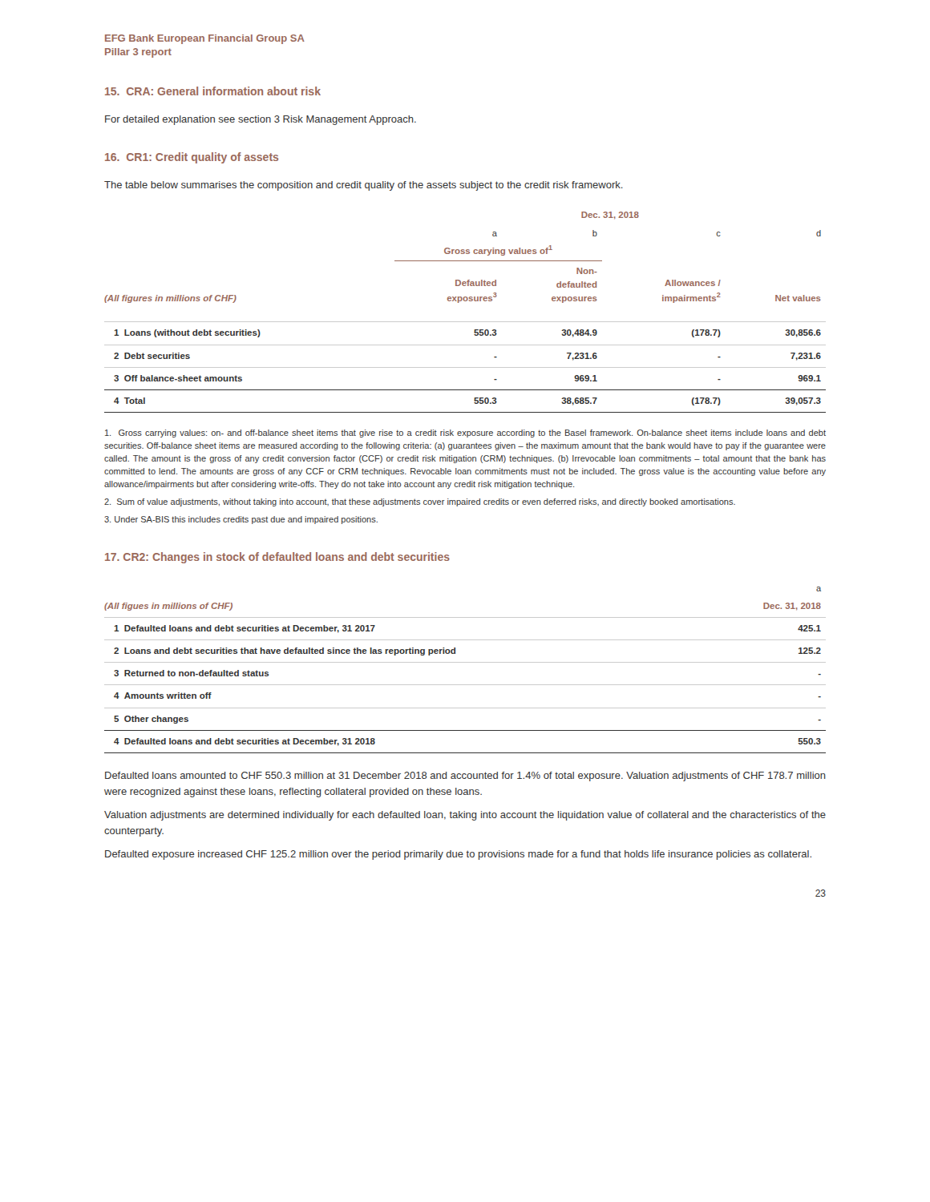EFG Bank European Financial Group SA
Pillar 3 report
15. CRA: General information about risk
For detailed explanation see section 3 Risk Management Approach.
16. CR1: Credit quality of assets
The table below summarises the composition and credit quality of the assets subject to the credit risk framework.
| | Dec. 31, 2018 |
| | a | b | c | d |
| | Gross carying values of 1 | | |
| (All figures in millions of CHF) | Defaulted exposures 3 | Non- defaulted exposures | Allowances / impairments 2 | Net values |
| 1 Loans (without debt securities) | 550.3 | 30,484.9 | (178.7) | 30,856.6 |
| 2 Debt securities | - | 7,231.6 | - | 7,231.6 |
| 3 Off balance-sheet amounts | - | 969.1 | - | 969.1 |
| 4 Total | 550.3 | 38,685.7 | (178.7) | 39,057.3 |
1. Gross carrying values: on- and off-balance sheet items that give rise to a credit risk exposure according to the Basel framework. On-balance sheet items include loans and debt securities. Off-balance sheet items are measured according to the following criteria: (a) guarantees given – the maximum amount that the bank would have to pay if the guarantee were called. The amount is the gross of any credit conversion factor (CCF) or credit risk mitigation (CRM) techniques. (b) Irrevocable loan commitments – total amount that the bank has committed to lend. The amounts are gross of any CCF or CRM techniques. Revocable loan commitments must not be included. The gross value is the accounting value before any allowance/impairments but after considering write-offs. They do not take into account any credit risk mitigation technique.
2. Sum of value adjustments, without taking into account, that these adjustments cover impaired credits or even deferred risks, and directly booked amortisations.
3. Under SA-BIS this includes credits past due and impaired positions.
17. CR2: Changes in stock of defaulted loans and debt securities
| | a |
| (All figues in millions of CHF) | Dec. 31, 2018 |
| 1 Defaulted loans and debt securities at December, 31 2017 | 425.1 |
| 2 Loans and debt securities that have defaulted since the las reporting period | 125.2 |
| 3 Returned to non-defaulted status | - |
| 4 Amounts written off | - |
| 5 Other changes | - |
| 4 Defaulted loans and debt securities at December, 31 2018 | 550.3 |
Defaulted loans amounted to CHF 550.3 million at 31 December 2018 and accounted for 1.4% of total exposure. Valuation adjustments of CHF 178.7 million were recognized against these loans, reflecting collateral provided on these loans.
Valuation adjustments are determined individually for each defaulted loan, taking into account the liquidation value of collateral and the characteristics of the counterparty.
Defaulted exposure increased CHF 125.2 million over the period primarily due to provisions made for a fund that holds life insurance policies as collateral.
23